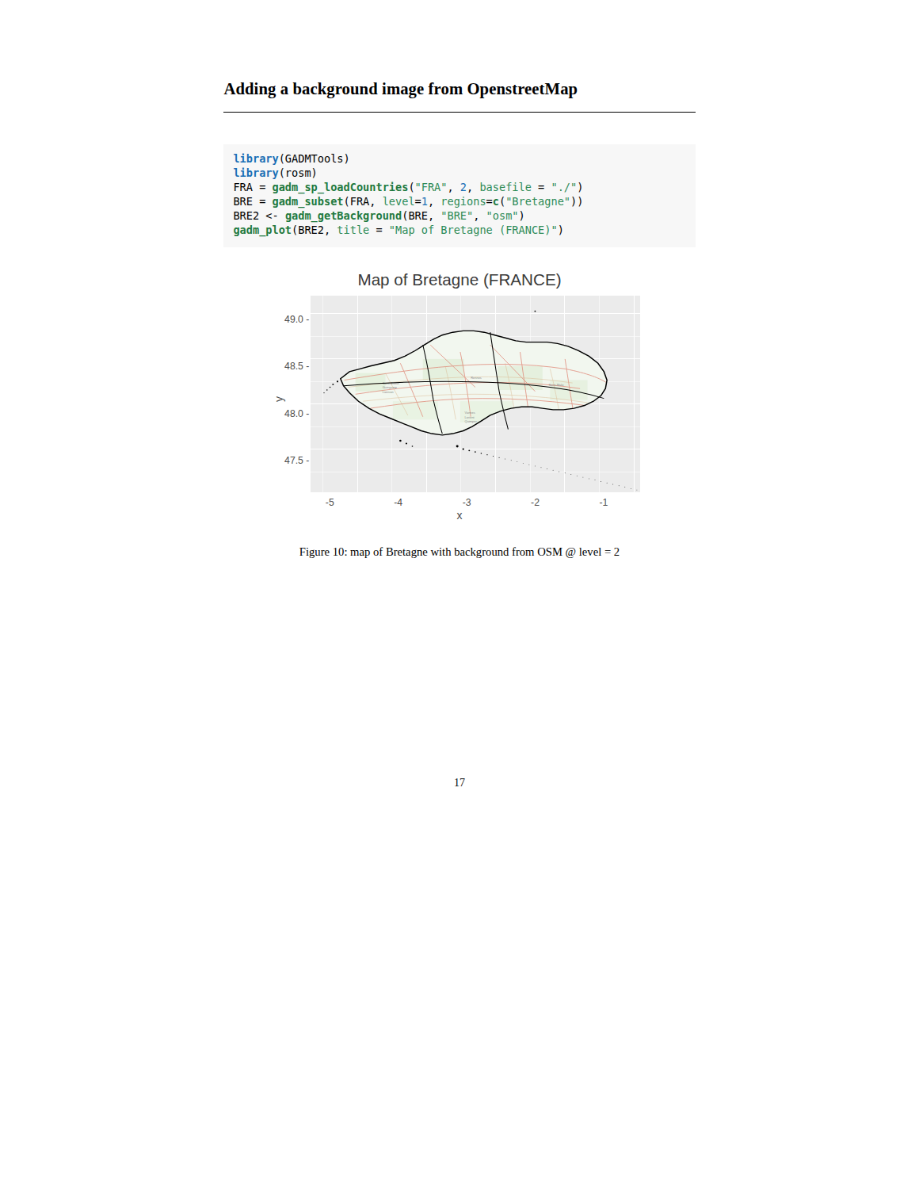Adding a background image from OpenstreetMap
library(GADMTools)
library(rosm)
FRA = gadm_sp_loadCountries("FRA", 2, basefile = "./")
BRE = gadm_subset(FRA, level=1, regions=c("Bretagne"))
BRE2 <- gadm_getBackground(BRE, "BRE", "osm")
gadm_plot(BRE2, title = "Map of Bretagne (FRANCE)")
Map of Bretagne (FRANCE)
49.0 -
48.5 -
48.0 -
47.5 -
-5
-4
-3
-2
-1
y
x
Saint-Brieuc Guingamp Lannion Rennes Saint-Malo Vannes Lorient Quimper
Figure 10: map of Bretagne with background from OSM @ level = 2
17